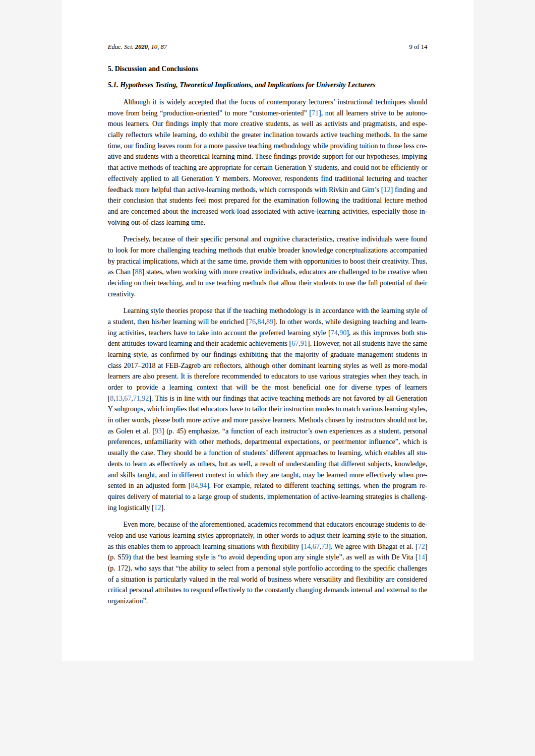Educ. Sci. 2020, 10, 87 9 of 14
5. Discussion and Conclusions
5.1. Hypotheses Testing, Theoretical Implications, and Implications for University Lecturers
Although it is widely accepted that the focus of contemporary lecturers’ instructional techniques should move from being “production-oriented” to more “customer-oriented” [71], not all learners strive to be autonomous learners. Our findings imply that more creative students, as well as activists and pragmatists, and especially reflectors while learning, do exhibit the greater inclination towards active teaching methods. In the same time, our finding leaves room for a more passive teaching methodology while providing tuition to those less creative and students with a theoretical learning mind. These findings provide support for our hypotheses, implying that active methods of teaching are appropriate for certain Generation Y students, and could not be efficiently or effectively applied to all Generation Y members. Moreover, respondents find traditional lecturing and teacher feedback more helpful than active-learning methods, which corresponds with Rivkin and Gim’s [12] finding and their conclusion that students feel most prepared for the examination following the traditional lecture method and are concerned about the increased work-load associated with active-learning activities, especially those involving out-of-class learning time.
Precisely, because of their specific personal and cognitive characteristics, creative individuals were found to look for more challenging teaching methods that enable broader knowledge conceptualizations accompanied by practical implications, which at the same time, provide them with opportunities to boost their creativity. Thus, as Chan [88] states, when working with more creative individuals, educators are challenged to be creative when deciding on their teaching, and to use teaching methods that allow their students to use the full potential of their creativity.
Learning style theories propose that if the teaching methodology is in accordance with the learning style of a student, then his/her learning will be enriched [76,84,89]. In other words, while designing teaching and learning activities, teachers have to take into account the preferred learning style [74,90], as this improves both student attitudes toward learning and their academic achievements [67,91]. However, not all students have the same learning style, as confirmed by our findings exhibiting that the majority of graduate management students in class 2017–2018 at FEB-Zagreb are reflectors, although other dominant learning styles as well as more-modal learners are also present. It is therefore recommended to educators to use various strategies when they teach, in order to provide a learning context that will be the most beneficial one for diverse types of learners [8,13,67,71,92]. This is in line with our findings that active teaching methods are not favored by all Generation Y subgroups, which implies that educators have to tailor their instruction modes to match various learning styles, in other words, please both more active and more passive learners. Methods chosen by instructors should not be, as Golen et al. [93] (p. 45) emphasize, “a function of each instructor’s own experiences as a student, personal preferences, unfamiliarity with other methods, departmental expectations, or peer/mentor influence”, which is usually the case. They should be a function of students’ different approaches to learning, which enables all students to learn as effectively as others, but as well, a result of understanding that different subjects, knowledge, and skills taught, and in different context in which they are taught, may be learned more effectively when presented in an adjusted form [84,94]. For example, related to different teaching settings, when the program requires delivery of material to a large group of students, implementation of active-learning strategies is challenging logistically [12].
Even more, because of the aforementioned, academics recommend that educators encourage students to develop and use various learning styles appropriately, in other words to adjust their learning style to the situation, as this enables them to approach learning situations with flexibility [14,67,73]. We agree with Bhagat et al. [72] (p. S59) that the best learning style is “to avoid depending upon any single style”, as well as with De Vita [14] (p. 172), who says that “the ability to select from a personal style portfolio according to the specific challenges of a situation is particularly valued in the real world of business where versatility and flexibility are considered critical personal attributes to respond effectively to the constantly changing demands internal and external to the organization”.